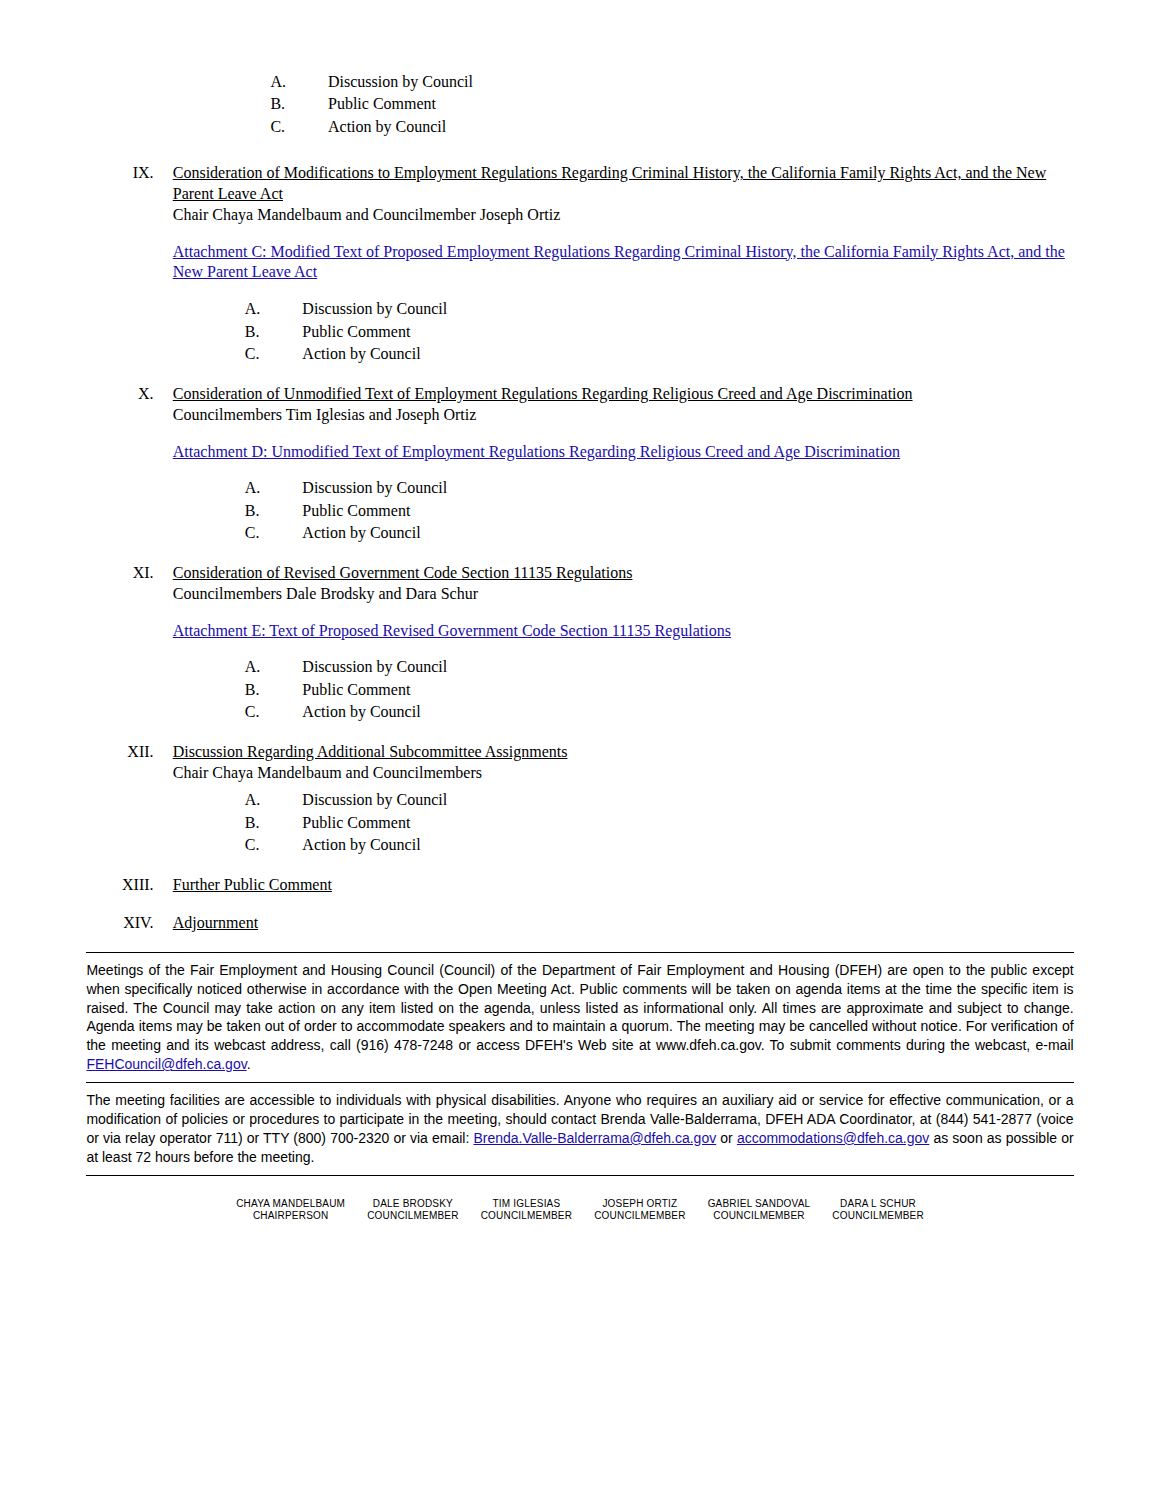A. Discussion by Council
B. Public Comment
C. Action by Council
IX.
Consideration of Modifications to Employment Regulations Regarding Criminal History, the California Family Rights Act, and the New Parent Leave Act
Chair Chaya Mandelbaum and Councilmember Joseph Ortiz
Attachment C: Modified Text of Proposed Employment Regulations Regarding Criminal History, the California Family Rights Act, and the New Parent Leave Act
A. Discussion by Council
B. Public Comment
C. Action by Council
X.
Consideration of Unmodified Text of Employment Regulations Regarding Religious Creed and Age Discrimination
Councilmembers Tim Iglesias and Joseph Ortiz
Attachment D: Unmodified Text of Employment Regulations Regarding Religious Creed and Age Discrimination
A. Discussion by Council
B. Public Comment
C. Action by Council
XI.
Consideration of Revised Government Code Section 11135 Regulations
Councilmembers Dale Brodsky and Dara Schur
Attachment E: Text of Proposed Revised Government Code Section 11135 Regulations
A. Discussion by Council
B. Public Comment
C. Action by Council
XII.
Discussion Regarding Additional Subcommittee Assignments
Chair Chaya Mandelbaum and Councilmembers
A. Discussion by Council
B. Public Comment
C. Action by Council
XIII.
Further Public Comment
XIV.
Adjournment
Meetings of the Fair Employment and Housing Council (Council) of the Department of Fair Employment and Housing (DFEH) are open to the public except when specifically noticed otherwise in accordance with the Open Meeting Act. Public comments will be taken on agenda items at the time the specific item is raised. The Council may take action on any item listed on the agenda, unless listed as informational only. All times are approximate and subject to change. Agenda items may be taken out of order to accommodate speakers and to maintain a quorum. The meeting may be cancelled without notice. For verification of the meeting and its webcast address, call (916) 478-7248 or access DFEH's Web site at www.dfeh.ca.gov. To submit comments during the webcast, e-mail FEHCouncil@dfeh.ca.gov.
The meeting facilities are accessible to individuals with physical disabilities. Anyone who requires an auxiliary aid or service for effective communication, or a modification of policies or procedures to participate in the meeting, should contact Brenda Valle-Balderrama, DFEH ADA Coordinator, at (844) 541-2877 (voice or via relay operator 711) or TTY (800) 700-2320 or via email: Brenda.Valle-Balderrama@dfeh.ca.gov or accommodations@dfeh.ca.gov as soon as possible or at least 72 hours before the meeting.
CHAYA MANDELBAUM
CHAIRPERSON
DALE BRODSKY
COUNCILMEMBER
TIM IGLESIAS
COUNCILMEMBER
JOSEPH ORTIZ
COUNCILMEMBER
GABRIEL SANDOVAL
COUNCILMEMBER
DARA L SCHUR
COUNCILMEMBER